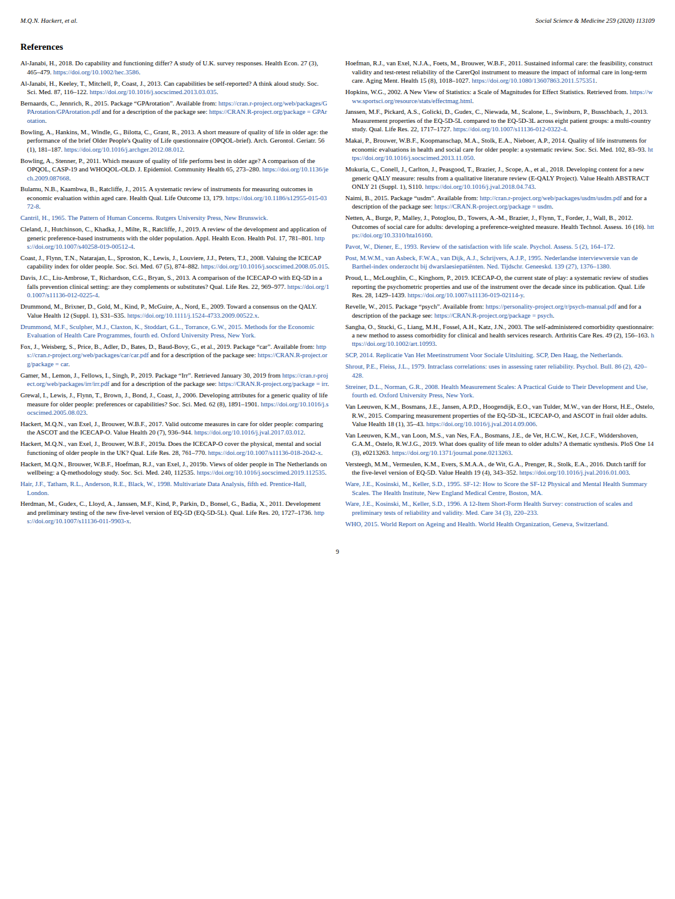M.Q.N. Hackert, et al. Social Science & Medicine 259 (2020) 113109
References
Al-Janabi, H., 2018. Do capability and functioning differ? A study of U.K. survey responses. Health Econ. 27 (3), 465–479. https://doi.org/10.1002/hec.3586.
Al-Janabi, H., Keeley, T., Mitchell, P., Coast, J., 2013. Can capabilities be self-reported? A think aloud study. Soc. Sci. Med. 87, 116–122. https://doi.org/10.1016/j.socscimed.2013.03.035.
Bernaards, C., Jennrich, R., 2015. Package “GPArotation”. Available from: https://cran.r-project.org/web/packages/GPArotation/GPArotation.pdf and for a description of the package see: https://CRAN.R-project.org/package = GPArotation.
Bowling, A., Hankins, M., Windle, G., Bilotta, C., Grant, R., 2013. A short measure of quality of life in older age: the performance of the brief Older People's Quality of Life questionnaire (OPQOL-brief). Arch. Gerontol. Geriatr. 56 (1), 181–187. https://doi.org/10.1016/j.archger.2012.08.012.
Bowling, A., Stenner, P., 2011. Which measure of quality of life performs best in older age? A comparison of the OPQOL, CASP-19 and WHOQOL-OLD. J. Epidemiol. Community Health 65, 273–280. https://doi.org/10.1136/jech.2009.087668.
Bulamu, N.B., Kaambwa, B., Ratcliffe, J., 2015. A systematic review of instruments for measuring outcomes in economic evaluation within aged care. Health Qual. Life Outcome 13, 179. https://doi.org/10.1186/s12955-015-0372-8.
Cantril, H., 1965. The Pattern of Human Concerns. Rutgers University Press, New Brunswick.
Cleland, J., Hutchinson, C., Khadka, J., Milte, R., Ratcliffe, J., 2019. A review of the development and application of generic preference-based instruments with the older population. Appl. Health Econ. Health Pol. 17, 781–801. https://doi.org/10.1007/s40258-019-00512-4.
Coast, J., Flynn, T.N., Natarajan, L., Sproston, K., Lewis, J., Louviere, J.J., Peters, T.J., 2008. Valuing the ICECAP capability index for older people. Soc. Sci. Med. 67 (5), 874–882. https://doi.org/10.1016/j.socscimed.2008.05.015.
Davis, J.C., Liu-Ambrose, T., Richardson, C.G., Bryan, S., 2013. A comparison of the ICECAP-O with EQ-5D in a falls prevention clinical setting: are they complements or substitutes? Qual. Life Res. 22, 969–977. https://doi.org/10.1007/s11136-012-0225-4.
Drummond, M., Brixner, D., Gold, M., Kind, P., McGuire, A., Nord, E., 2009. Toward a consensus on the QALY. Value Health 12 (Suppl. 1), S31–S35. https://doi.org/10.1111/j.1524-4733.2009.00522.x.
Drummond, M.F., Sculpher, M.J., Claxton, K., Stoddart, G.L., Torrance, G.W., 2015. Methods for the Economic Evaluation of Health Care Programmes, fourth ed. Oxford University Press, New York.
Fox, J., Weisberg, S., Price, B., Adler, D., Bates, D., Baud-Bovy, G., et al., 2019. Package “car”. Available from: https://cran.r-project.org/web/packages/car/car.pdf and for a description of the package see: https://CRAN.R-project.org/package = car.
Gamer, M., Lemon, J., Fellows, I., Singh, P., 2019. Package “Irr”. Retrieved January 30, 2019 from https://cran.r-project.org/web/packages/irr/irr.pdf and for a description of the package see: https://CRAN.R-project.org/package = irr.
Grewal, I., Lewis, J., Flynn, T., Brown, J., Bond, J., Coast, J., 2006. Developing attributes for a generic quality of life measure for older people: preferences or capabilities? Soc. Sci. Med. 62 (8), 1891–1901. https://doi.org/10.1016/j.socscimed.2005.08.023.
Hackert, M.Q.N., van Exel, J., Brouwer, W.B.F., 2017. Valid outcome measures in care for older people: comparing the ASCOT and the ICECAP-O. Value Health 20 (7), 936–944. https://doi.org/10.1016/j.jval.2017.03.012.
Hackert, M.Q.N., van Exel, J., Brouwer, W.B.F., 2019a. Does the ICECAP-O cover the physical, mental and social functioning of older people in the UK? Qual. Life Res. 28, 761–770. https://doi.org/10.1007/s11136-018-2042-x.
Hackert, M.Q.N., Brouwer, W.B.F., Hoefman, R.J., van Exel, J., 2019b. Views of older people in The Netherlands on wellbeing: a Q-methodology study. Soc. Sci. Med. 240, 112535. https://doi.org/10.1016/j.socscimed.2019.112535.
Hair, J.F., Tatham, R.L., Anderson, R.E., Black, W., 1998. Multivariate Data Analysis, fifth ed. Prentice-Hall, London.
Herdman, M., Gudex, C., Lloyd, A., Janssen, M.F., Kind, P., Parkin, D., Bonsel, G., Badia, X., 2011. Development and preliminary testing of the new five-level version of EQ-5D (EQ-5D-5L). Qual. Life Res. 20, 1727–1736. https://doi.org/10.1007/s11136-011-9903-x.
Hoefman, R.J., van Exel, N.J.A., Foets, M., Brouwer, W.B.F., 2011. Sustained informal care: the feasibility, construct validity and test-retest reliability of the CarerQol instrument to measure the impact of informal care in long-term care. Aging Ment. Health 15 (8), 1018–1027. https://doi.org/10.1080/13607863.2011.575351.
Hopkins, W.G., 2002. A New View of Statistics: a Scale of Magnitudes for Effect Statistics. Retrieved from. https://www.sportsci.org/resource/stats/effectmag.html.
Janssen, M.F., Pickard, A.S., Golicki, D., Gudex, C., Niewada, M., Scalone, L., Swinburn, P., Busschbach, J., 2013. Measurement properties of the EQ-5D-5L compared to the EQ-5D-3L across eight patient groups: a multi-country study. Qual. Life Res. 22, 1717–1727. https://doi.org/10.1007/s11136-012-0322-4.
Makai, P., Brouwer, W.B.F., Koopmanschap, M.A., Stolk, E.A., Nieboer, A.P., 2014. Quality of life instruments for economic evaluations in health and social care for older people: a systematic review. Soc. Sci. Med. 102, 83–93. https://doi.org/10.1016/j.socscimed.2013.11.050.
Mukuria, C., Conell, J., Carlton, J., Peasgood, T., Brazier, J., Scope, A., et al., 2018. Developing content for a new generic QALY measure: results from a qualitative literature review (E-QALY Project). Value Health ABSTRACT ONLY 21 (Suppl. 1), S110. https://doi.org/10.1016/j.jval.2018.04.743.
Naimi, B., 2015. Package “usdm”. Available from: http://cran.r-project.org/web/packages/usdm/usdm.pdf and for a description of the package see: https://CRAN.R-project.org/package = usdm.
Netten, A., Burge, P., Malley, J., Potoglou, D., Towers, A.-M., Brazier, J., Flynn, T., Forder, J., Wall, B., 2012. Outcomes of social care for adults: developing a preference-weighted measure. Health Technol. Assess. 16 (16). https://doi.org/10.3310/hta16160.
Pavot, W., Diener, E., 1993. Review of the satisfaction with life scale. Psychol. Assess. 5 (2), 164–172.
Post, M.W.M., van Asbeck, F.W.A., van Dijk, A.J., Schrijvers, A.J.P., 1995. Nederlandse interviewversie van de Barthel-index onderzocht bij dwarslaesiepatiënten. Ned. Tijdschr. Geneeskd. 139 (27), 1376–1380.
Proud, L., McLoughlin, C., Kinghorn, P., 2019. ICECAP-O, the current state of play: a systematic review of studies reporting the psychometric properties and use of the instrument over the decade since its publication. Qual. Life Res. 28, 1429–1439. https://doi.org/10.1007/s11136-019-02114-y.
Revelle, W., 2015. Package “psych”. Available from: https://personality-project.org/r/psych-manual.pdf and for a description of the package see: https://CRAN.R-project.org/package = psych.
Sangha, O., Stucki, G., Liang, M.H., Fossel, A.H., Katz, J.N., 2003. The self-administered comorbidity questionnaire: a new method to assess comorbidity for clinical and health services research. Arthritis Care Res. 49 (2), 156–163. https://doi.org/10.1002/art.10993.
SCP, 2014. Replicatie Van Het Meetinstrument Voor Sociale Uitsluiting. SCP, Den Haag, the Netherlands.
Shrout, P.E., Fleiss, J.L., 1979. Intraclass correlations: uses in assessing rater reliability. Psychol. Bull. 86 (2), 420–428.
Streiner, D.L., Norman, G.R., 2008. Health Measurement Scales: A Practical Guide to Their Development and Use, fourth ed. Oxford University Press, New York.
Van Leeuwen, K.M., Bosmans, J.E., Jansen, A.P.D., Hoogendijk, E.O., van Tulder, M.W., van der Horst, H.E., Ostelo, R.W., 2015. Comparing measurement properties of the EQ-5D-3L, ICECAP-O, and ASCOT in frail older adults. Value Health 18 (1), 35–43. https://doi.org/10.1016/j.jval.2014.09.006.
Van Leeuwen, K.M., van Loon, M.S., van Nes, F.A., Bosmans, J.E., de Vet, H.C.W., Ket, J.C.F., Widdershoven, G.A.M., Ostelo, R.W.J.G., 2019. What does quality of life mean to older adults? A thematic synthesis. PloS One 14 (3), e0213263. https://doi.org/10.1371/journal.pone.0213263.
Versteegh, M.M., Vermeulen, K.M., Evers, S.M.A.A., de Wit, G.A., Prenger, R., Stolk, E.A., 2016. Dutch tariff for the five-level version of EQ-5D. Value Health 19 (4), 343–352. https://doi.org/10.1016/j.jval.2016.01.003.
Ware, J.E., Kosinski, M., Keller, S.D., 1995. SF-12: How to Score the SF-12 Physical and Mental Health Summary Scales. The Health Institute, New England Medical Centre, Boston, MA.
Ware, J.E., Kosinski, M., Keller, S.D., 1996. A 12-Item Short-Form Health Survey: construction of scales and preliminary tests of reliability and validity. Med. Care 34 (3), 220–233.
WHO, 2015. World Report on Ageing and Health. World Health Organization, Geneva, Switzerland.
9